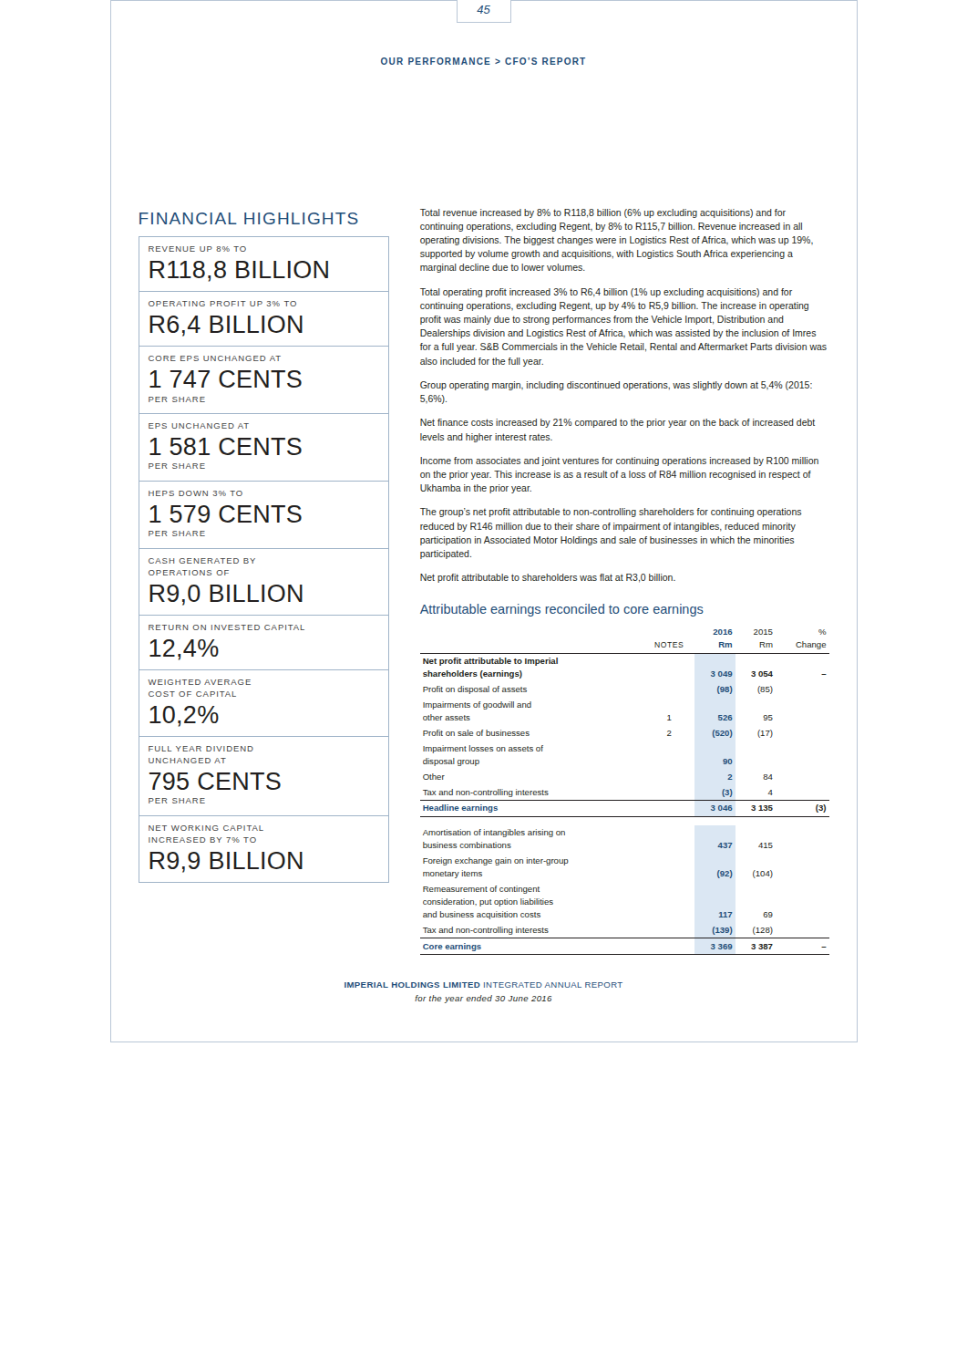45
OUR PERFORMANCE > CFO’S REPORT
Financial highlights
Revenue up 8% to
R118,8 BILLION
Operating profit up 3% to
R6,4 BILLION
Core EPS unchanged at
1 747 CENTS
per share
EPS unchanged at
1 581 CENTS
per share
HEPS down 3% to
1 579 CENTS
per share
Cash generated by
operations of
R9,0 BILLION
Return on invested capital
12,4%
Weighted average
cost of capital
10,2%
Full year dividend
unchanged at
795 CENTS
per share
Net working capital
increased by 7% to
R9,9 BILLION
Total revenue increased by 8% to R118,8 billion (6% up excluding acquisitions) and for continuing operations, excluding Regent, by 8% to R115,7 billion. Revenue increased in all operating divisions. The biggest changes were in Logistics Rest of Africa, which was up 19%, supported by volume growth and acquisitions, with Logistics South Africa experiencing a marginal decline due to lower volumes.
Total operating profit increased 3% to R6,4 billion (1% up excluding acquisitions) and for continuing operations, excluding Regent, up by 4% to R5,9 billion. The increase in operating profit was mainly due to strong performances from the Vehicle Import, Distribution and Dealerships division and Logistics Rest of Africa, which was assisted by the inclusion of Imres for a full year. S&B Commercials in the Vehicle Retail, Rental and Aftermarket Parts division was also included for the full year.
Group operating margin, including discontinued operations, was slightly down at 5,4% (2015: 5,6%).
Net finance costs increased by 21% compared to the prior year on the back of increased debt levels and higher interest rates.
Income from associates and joint ventures for continuing operations increased by R100 million on the prior year. This increase is as a result of a loss of R84 million recognised in respect of Ukhamba in the prior year.
The group’s net profit attributable to non-controlling shareholders for continuing operations reduced by R146 million due to their share of impairment of intangibles, reduced minority participation in Associated Motor Holdings and sale of businesses in which the minorities participated.
Net profit attributable to shareholders was flat at R3,0 billion.
Attributable earnings reconciled to core earnings
| | NOTES | 2016 Rm | 2015 Rm | % Change |
| --- | --- | --- | --- | --- |
| Net profit attributable to Imperial shareholders (earnings) | | 3 049 | 3 054 | – |
| Profit on disposal of assets | | (98) | (85) | |
| Impairments of goodwill and other assets | 1 | 526 | 95 | |
| Profit on sale of businesses | 2 | (520) | (17) | |
| Impairment losses on assets of disposal group | | 90 | | |
| Other | | 2 | 84 | |
| Tax and non-controlling interests | | (3) | 4 | |
| Headline earnings | | 3 046 | 3 135 | (3) |
| Amortisation of intangibles arising on business combinations | | 437 | 415 | |
| Foreign exchange gain on inter-group monetary items | | (92) | (104) | |
| Remeasurement of contingent consideration, put option liabilities and business acquisition costs | | 117 | 69 | |
| Tax and non-controlling interests | | (139) | (128) | |
| Core earnings | | 3 369 | 3 387 | – |
IMPERIAL HOLDINGS LIMITED INTEGRATED ANNUAL REPORT
for the year ended 30 June 2016